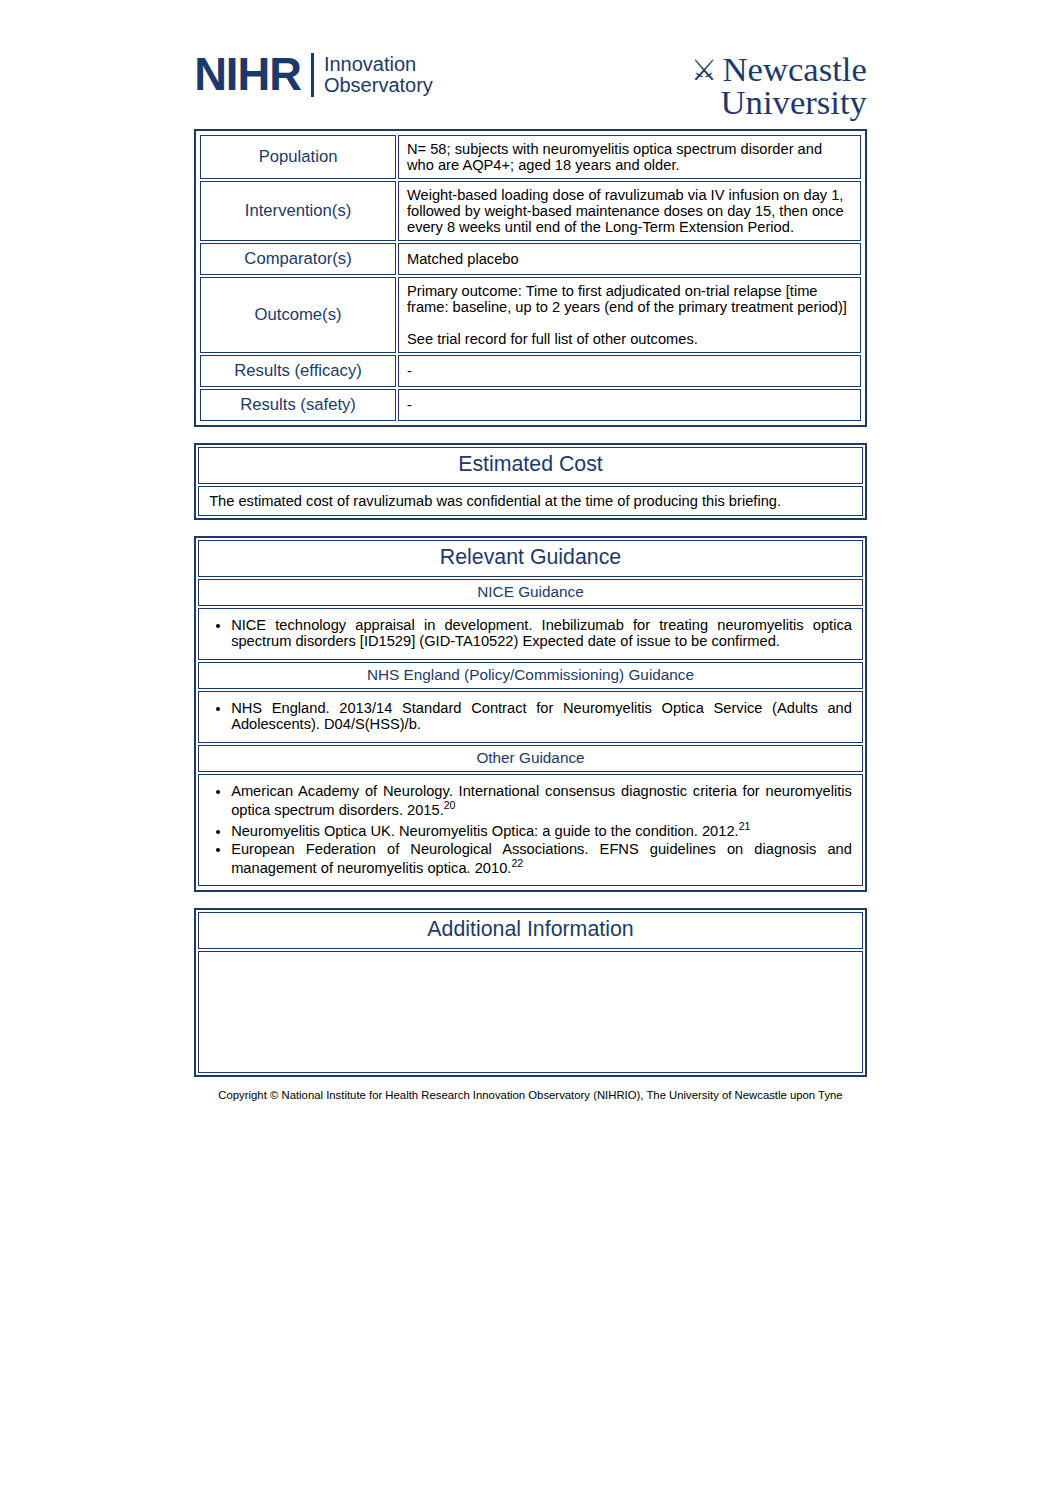NIHR
Innovation
Observatory
⚔
Newcastle
University
| Population | N= 58; subjects with neuromyelitis optica spectrum disorder and who are AQP4+; aged 18 years and older. |
| Intervention(s) | Weight-based loading dose of ravulizumab via IV infusion on day 1, followed by weight-based maintenance doses on day 15, then once every 8 weeks until end of the Long-Term Extension Period. |
| Comparator(s) | Matched placebo |
| Outcome(s) | Primary outcome: Time to first adjudicated on-trial relapse [time frame: baseline, up to 2 years (end of the primary treatment period)] See trial record for full list of other outcomes. |
| Results (efficacy) | - |
| Results (safety) | - |
Estimated Cost
The estimated cost of ravulizumab was confidential at the time of producing this briefing.
Relevant Guidance
NICE Guidance
NICE technology appraisal in development. Inebilizumab for treating neuromyelitis optica spectrum disorders [ID1529] (GID-TA10522) Expected date of issue to be confirmed.
NHS England (Policy/Commissioning) Guidance
NHS England. 2013/14 Standard Contract for Neuromyelitis Optica Service (Adults and Adolescents). D04/S(HSS)/b.
Other Guidance
American Academy of Neurology. International consensus diagnostic criteria for neuromyelitis optica spectrum disorders. 2015.20
Neuromyelitis Optica UK. Neuromyelitis Optica: a guide to the condition. 2012.21
European Federation of Neurological Associations. EFNS guidelines on diagnosis and management of neuromyelitis optica. 2010.22
Additional Information
Copyright © National Institute for Health Research Innovation Observatory (NIHRIO), The University of Newcastle upon Tyne